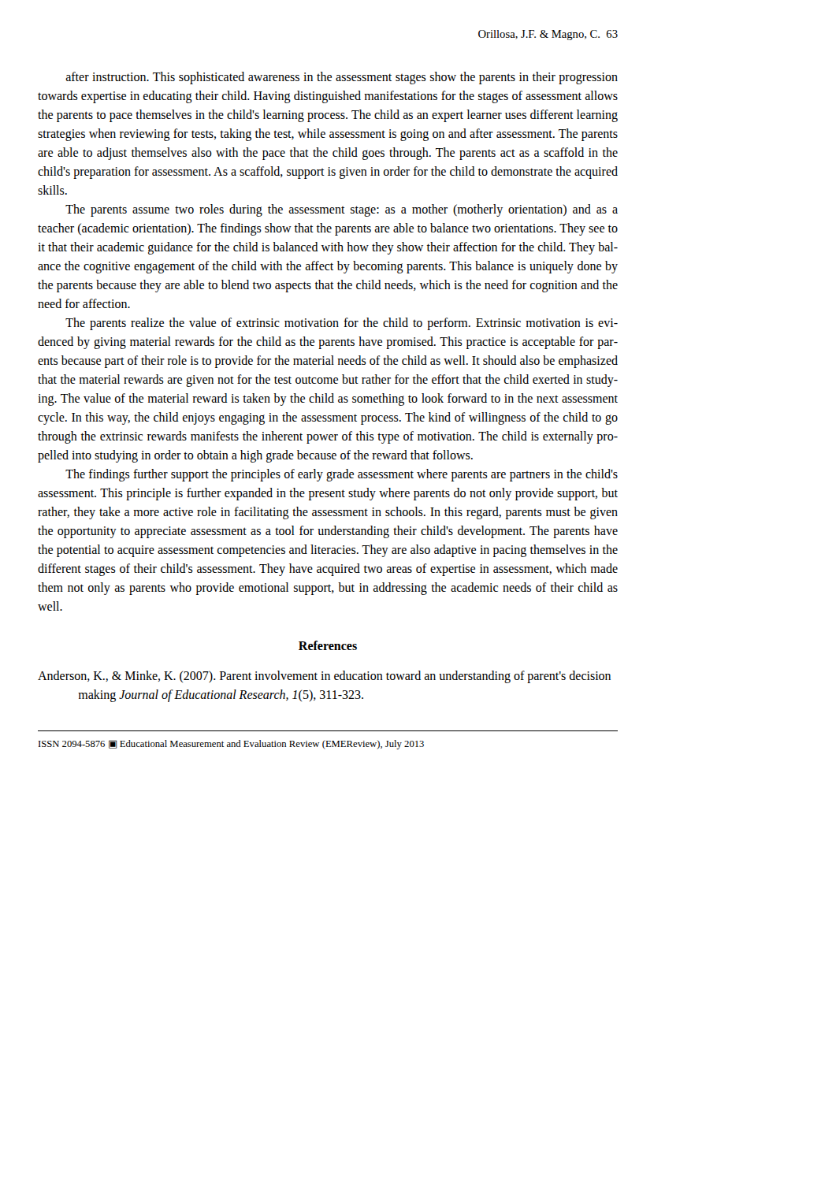Orillosa, J.F. & Magno, C. 63
after instruction. This sophisticated awareness in the assessment stages show the parents in their progression towards expertise in educating their child. Having distinguished manifestations for the stages of assessment allows the parents to pace themselves in the child's learning process. The child as an expert learner uses different learning strategies when reviewing for tests, taking the test, while assessment is going on and after assessment. The parents are able to adjust themselves also with the pace that the child goes through. The parents act as a scaffold in the child's preparation for assessment. As a scaffold, support is given in order for the child to demonstrate the acquired skills.
The parents assume two roles during the assessment stage: as a mother (motherly orientation) and as a teacher (academic orientation). The findings show that the parents are able to balance two orientations. They see to it that their academic guidance for the child is balanced with how they show their affection for the child. They balance the cognitive engagement of the child with the affect by becoming parents. This balance is uniquely done by the parents because they are able to blend two aspects that the child needs, which is the need for cognition and the need for affection.
The parents realize the value of extrinsic motivation for the child to perform. Extrinsic motivation is evidenced by giving material rewards for the child as the parents have promised. This practice is acceptable for parents because part of their role is to provide for the material needs of the child as well. It should also be emphasized that the material rewards are given not for the test outcome but rather for the effort that the child exerted in studying. The value of the material reward is taken by the child as something to look forward to in the next assessment cycle. In this way, the child enjoys engaging in the assessment process. The kind of willingness of the child to go through the extrinsic rewards manifests the inherent power of this type of motivation. The child is externally propelled into studying in order to obtain a high grade because of the reward that follows.
The findings further support the principles of early grade assessment where parents are partners in the child's assessment. This principle is further expanded in the present study where parents do not only provide support, but rather, they take a more active role in facilitating the assessment in schools. In this regard, parents must be given the opportunity to appreciate assessment as a tool for understanding their child's development. The parents have the potential to acquire assessment competencies and literacies. They are also adaptive in pacing themselves in the different stages of their child's assessment. They have acquired two areas of expertise in assessment, which made them not only as parents who provide emotional support, but in addressing the academic needs of their child as well.
References
Anderson, K., & Minke, K. (2007). Parent involvement in education toward an understanding of parent's decision making Journal of Educational Research, 1(5), 311-323.
ISSN 2094-5876 ▣ Educational Measurement and Evaluation Review (EMEReview), July 2013